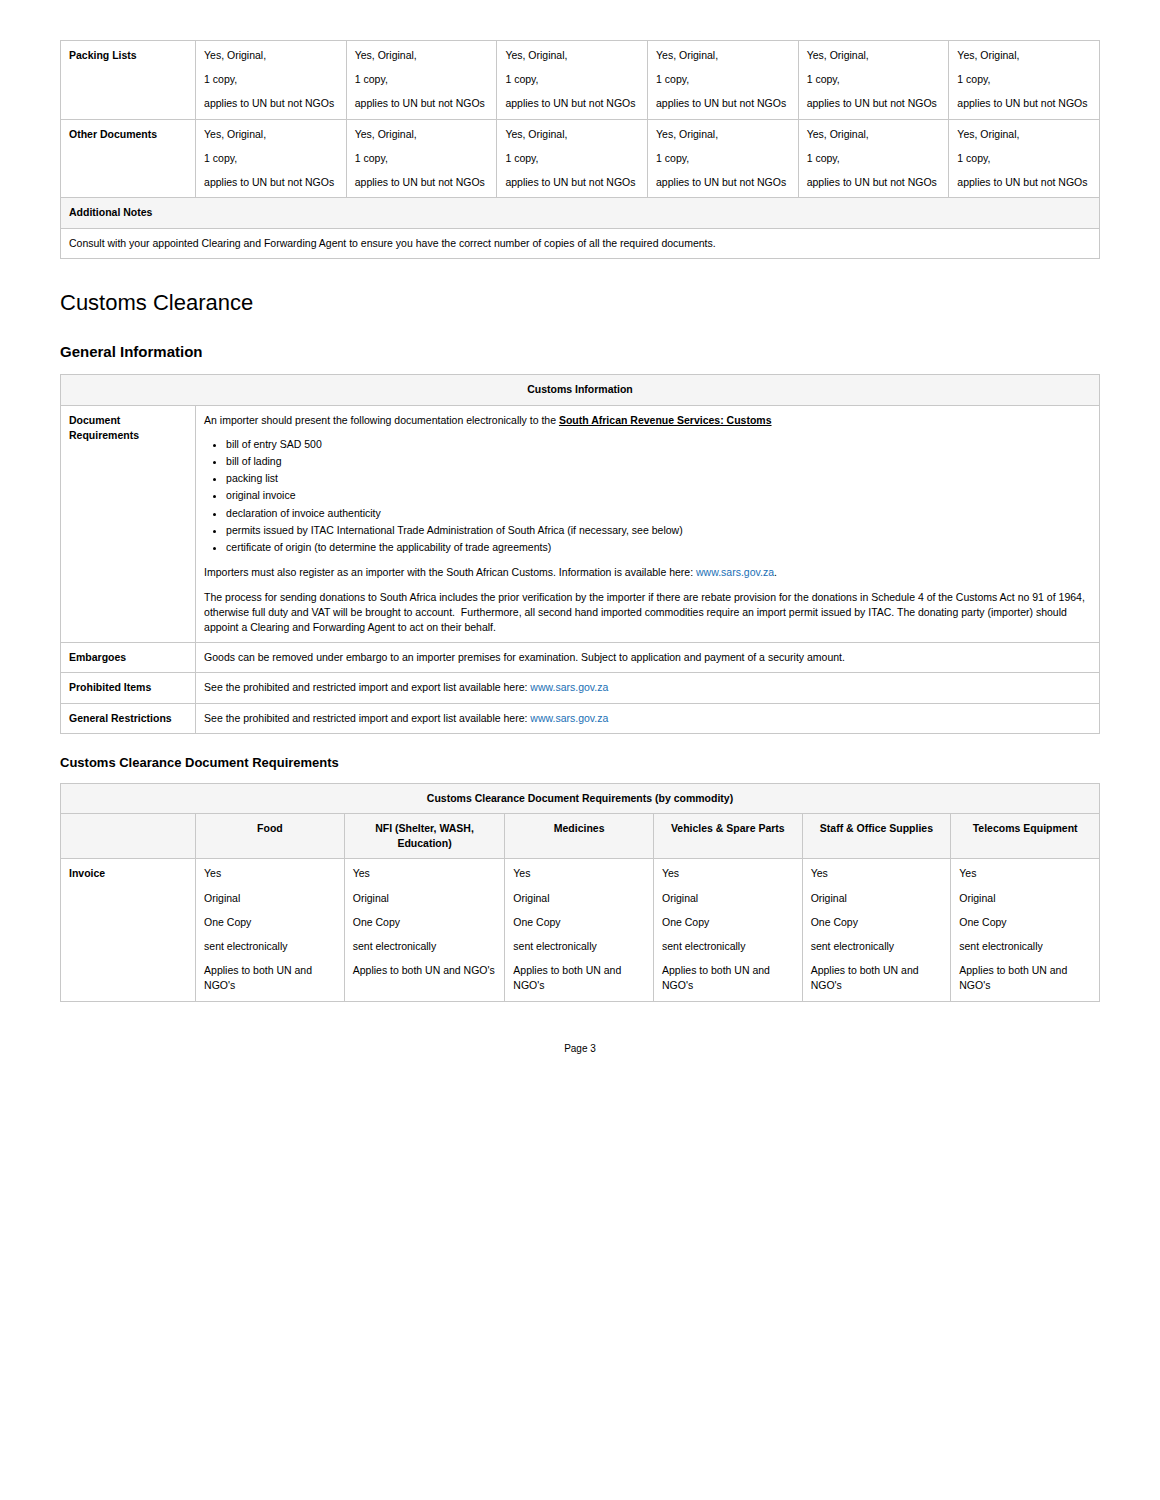| Packing Lists | Yes, Original, 1 copy, applies to UN but not NGOs | Yes, Original, 1 copy, applies to UN but not NGOs | Yes, Original, 1 copy, applies to UN but not NGOs | Yes, Original, 1 copy, applies to UN but not NGOs | Yes, Original, 1 copy, applies to UN but not NGOs | Yes, Original, 1 copy, applies to UN but not NGOs |
| Other Documents | Yes, Original, 1 copy, applies to UN but not NGOs | Yes, Original, 1 copy, applies to UN but not NGOs | Yes, Original, 1 copy, applies to UN but not NGOs | Yes, Original, 1 copy, applies to UN but not NGOs | Yes, Original, 1 copy, applies to UN but not NGOs | Yes, Original, 1 copy, applies to UN but not NGOs |
| Additional Notes |
| Consult with your appointed Clearing and Forwarding Agent to ensure you have the correct number of copies of all the required documents. |
Customs Clearance
General Information
| Customs Information |
| --- |
| Document Requirements | An importer should present the following documentation electronically to the South African Revenue Services: Customs bill of entry SAD 500 bill of lading packing list original invoice declaration of invoice authenticity permits issued by ITAC International Trade Administration of South Africa (if necessary, see below) certificate of origin (to determine the applicability of trade agreements) Importers must also register as an importer with the South African Customs. Information is available here: www.sars.gov.za . The process for sending donations to South Africa includes the prior verification by the importer if there are rebate provision for the donations in Schedule 4 of the Customs Act no 91 of 1964, otherwise full duty and VAT will be brought to account. Furthermore, all second hand imported commodities require an import permit issued by ITAC. The donating party (importer) should appoint a Clearing and Forwarding Agent to act on their behalf. |
| Embargoes | Goods can be removed under embargo to an importer premises for examination. Subject to application and payment of a security amount. |
| Prohibited Items | See the prohibited and restricted import and export list available here: www.sars.gov.za |
| General Restrictions | See the prohibited and restricted import and export list available here: www.sars.gov.za |
Customs Clearance Document Requirements
| Customs Clearance Document Requirements (by commodity) |
| --- |
| | Food | NFI (Shelter, WASH, Education) | Medicines | Vehicles & Spare Parts | Staff & Office Supplies | Telecoms Equipment |
| Invoice | Yes Original One Copy sent electronically Applies to both UN and NGO's | Yes Original One Copy sent electronically Applies to both UN and NGO's | Yes Original One Copy sent electronically Applies to both UN and NGO's | Yes Original One Copy sent electronically Applies to both UN and NGO's | Yes Original One Copy sent electronically Applies to both UN and NGO's | Yes Original One Copy sent electronically Applies to both UN and NGO's |
Page 3